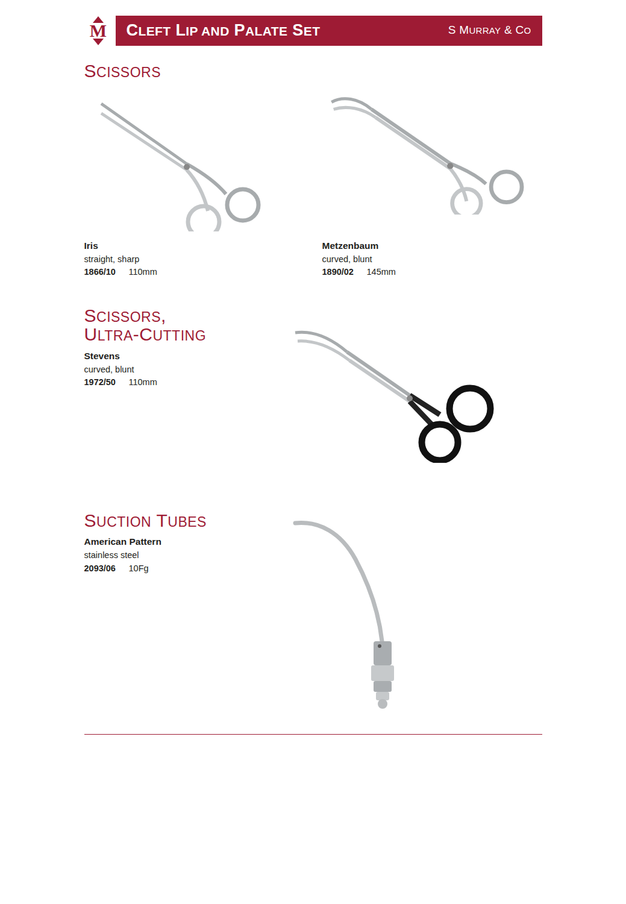M
CLEFT LIP AND PALATE SET
S MURRAY & CO
SCISSORS
Iris
straight, sharp
1866/10110mm
Metzenbaum
curved, blunt
1890/02145mm
SCISSORS,
ULTRA-CUTTING
Stevens
curved, blunt
1972/50110mm
SUCTION TUBES
American Pattern
stainless steel
2093/0610Fg